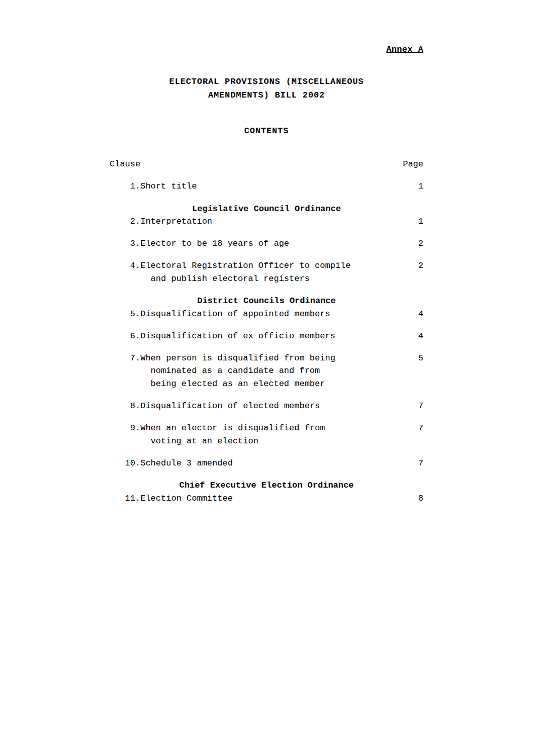Annex A
ELECTORAL PROVISIONS (MISCELLANEOUS
AMENDMENTS) BILL 2002
CONTENTS
| Clause | | Page |
| 1. | Short title | 1 |
| Legislative Council Ordinance |
| 2. | Interpretation | 1 |
| 3. | Elector to be 18 years of age | 2 |
| 4. | Electoral Registration Officer to compile and publish electoral registers | 2 |
| District Councils Ordinance |
| 5. | Disqualification of appointed members | 4 |
| 6. | Disqualification of ex officio members | 4 |
| 7. | When person is disqualified from being nominated as a candidate and from being elected as an elected member | 5 |
| 8. | Disqualification of elected members | 7 |
| 9. | When an elector is disqualified from voting at an election | 7 |
| 10. | Schedule 3 amended | 7 |
| Chief Executive Election Ordinance |
| 11. | Election Committee | 8 |